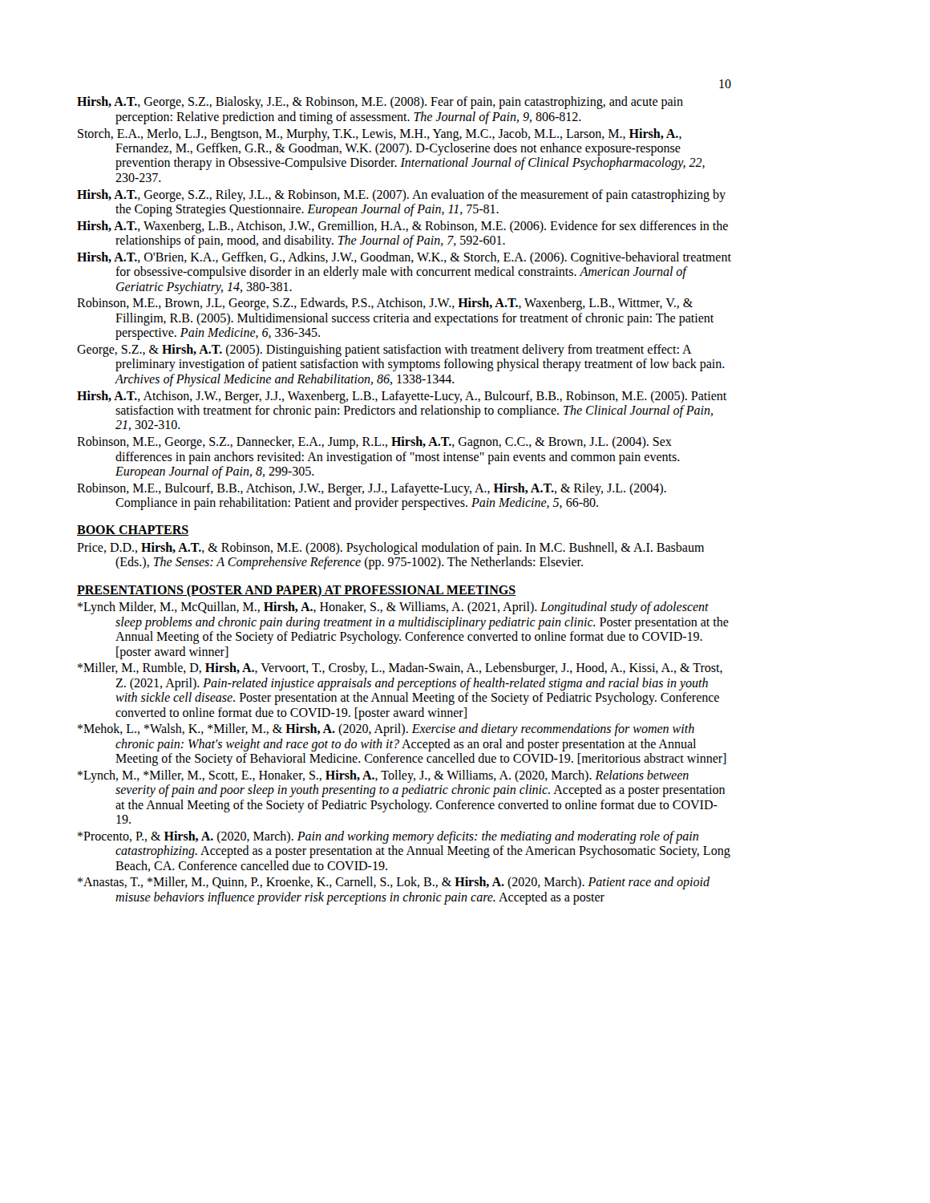10
Hirsh, A.T., George, S.Z., Bialosky, J.E., & Robinson, M.E. (2008). Fear of pain, pain catastrophizing, and acute pain perception: Relative prediction and timing of assessment. The Journal of Pain, 9, 806-812.
Storch, E.A., Merlo, L.J., Bengtson, M., Murphy, T.K., Lewis, M.H., Yang, M.C., Jacob, M.L., Larson, M., Hirsh, A., Fernandez, M., Geffken, G.R., & Goodman, W.K. (2007). D-Cycloserine does not enhance exposure-response prevention therapy in Obsessive-Compulsive Disorder. International Journal of Clinical Psychopharmacology, 22, 230-237.
Hirsh, A.T., George, S.Z., Riley, J.L., & Robinson, M.E. (2007). An evaluation of the measurement of pain catastrophizing by the Coping Strategies Questionnaire. European Journal of Pain, 11, 75-81.
Hirsh, A.T., Waxenberg, L.B., Atchison, J.W., Gremillion, H.A., & Robinson, M.E. (2006). Evidence for sex differences in the relationships of pain, mood, and disability. The Journal of Pain, 7, 592-601.
Hirsh, A.T., O'Brien, K.A., Geffken, G., Adkins, J.W., Goodman, W.K., & Storch, E.A. (2006). Cognitive-behavioral treatment for obsessive-compulsive disorder in an elderly male with concurrent medical constraints. American Journal of Geriatric Psychiatry, 14, 380-381.
Robinson, M.E., Brown, J.L, George, S.Z., Edwards, P.S., Atchison, J.W., Hirsh, A.T., Waxenberg, L.B., Wittmer, V., & Fillingim, R.B. (2005). Multidimensional success criteria and expectations for treatment of chronic pain: The patient perspective. Pain Medicine, 6, 336-345.
George, S.Z., & Hirsh, A.T. (2005). Distinguishing patient satisfaction with treatment delivery from treatment effect: A preliminary investigation of patient satisfaction with symptoms following physical therapy treatment of low back pain. Archives of Physical Medicine and Rehabilitation, 86, 1338-1344.
Hirsh, A.T., Atchison, J.W., Berger, J.J., Waxenberg, L.B., Lafayette-Lucy, A., Bulcourf, B.B., Robinson, M.E. (2005). Patient satisfaction with treatment for chronic pain: Predictors and relationship to compliance. The Clinical Journal of Pain, 21, 302-310.
Robinson, M.E., George, S.Z., Dannecker, E.A., Jump, R.L., Hirsh, A.T., Gagnon, C.C., & Brown, J.L. (2004). Sex differences in pain anchors revisited: An investigation of "most intense" pain events and common pain events. European Journal of Pain, 8, 299-305.
Robinson, M.E., Bulcourf, B.B., Atchison, J.W., Berger, J.J., Lafayette-Lucy, A., Hirsh, A.T., & Riley, J.L. (2004). Compliance in pain rehabilitation: Patient and provider perspectives. Pain Medicine, 5, 66-80.
BOOK CHAPTERS
Price, D.D., Hirsh, A.T., & Robinson, M.E. (2008). Psychological modulation of pain. In M.C. Bushnell, & A.I. Basbaum (Eds.), The Senses: A Comprehensive Reference (pp. 975-1002). The Netherlands: Elsevier.
PRESENTATIONS (POSTER AND PAPER) AT PROFESSIONAL MEETINGS
*Lynch Milder, M., McQuillan, M., Hirsh, A., Honaker, S., & Williams, A. (2021, April). Longitudinal study of adolescent sleep problems and chronic pain during treatment in a multidisciplinary pediatric pain clinic. Poster presentation at the Annual Meeting of the Society of Pediatric Psychology. Conference converted to online format due to COVID-19. [poster award winner]
*Miller, M., Rumble, D, Hirsh, A., Vervoort, T., Crosby, L., Madan-Swain, A., Lebensburger, J., Hood, A., Kissi, A., & Trost, Z. (2021, April). Pain-related injustice appraisals and perceptions of health-related stigma and racial bias in youth with sickle cell disease. Poster presentation at the Annual Meeting of the Society of Pediatric Psychology. Conference converted to online format due to COVID-19. [poster award winner]
*Mehok, L., *Walsh, K., *Miller, M., & Hirsh, A. (2020, April). Exercise and dietary recommendations for women with chronic pain: What's weight and race got to do with it? Accepted as an oral and poster presentation at the Annual Meeting of the Society of Behavioral Medicine. Conference cancelled due to COVID-19. [meritorious abstract winner]
*Lynch, M., *Miller, M., Scott, E., Honaker, S., Hirsh, A., Tolley, J., & Williams, A. (2020, March). Relations between severity of pain and poor sleep in youth presenting to a pediatric chronic pain clinic. Accepted as a poster presentation at the Annual Meeting of the Society of Pediatric Psychology. Conference converted to online format due to COVID-19.
*Procento, P., & Hirsh, A. (2020, March). Pain and working memory deficits: the mediating and moderating role of pain catastrophizing. Accepted as a poster presentation at the Annual Meeting of the American Psychosomatic Society, Long Beach, CA. Conference cancelled due to COVID-19.
*Anastas, T., *Miller, M., Quinn, P., Kroenke, K., Carnell, S., Lok, B., & Hirsh, A. (2020, March). Patient race and opioid misuse behaviors influence provider risk perceptions in chronic pain care. Accepted as a poster